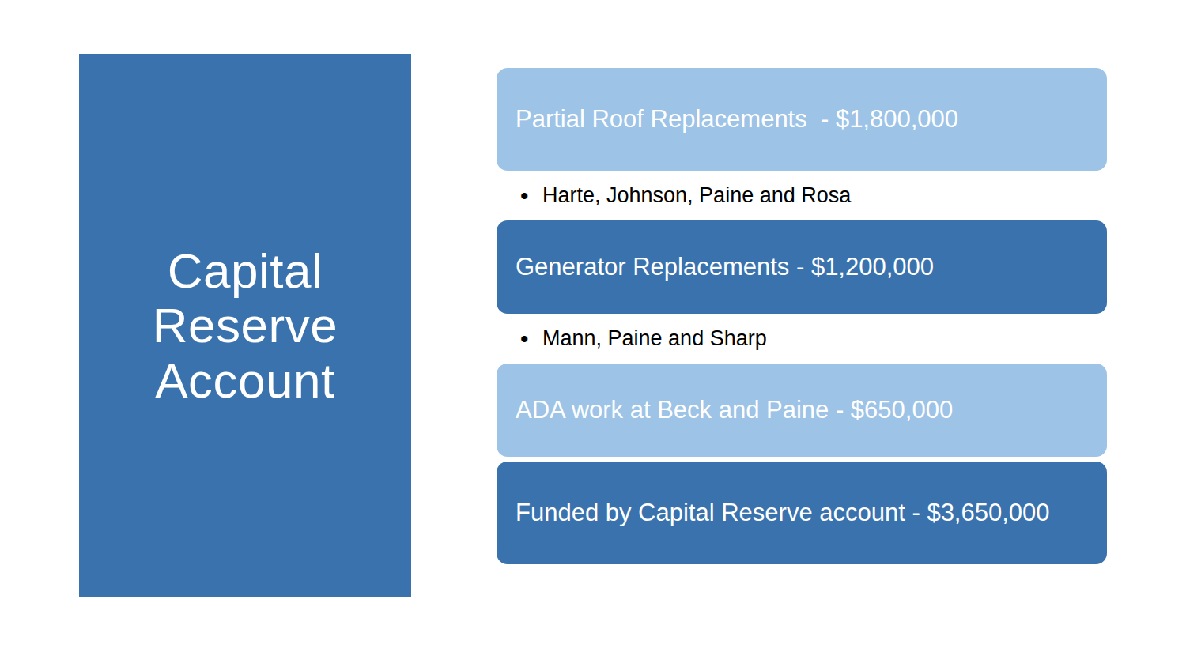Capital
Reserve
Account
Partial Roof Replacements - $1,800,000
Harte, Johnson, Paine and Rosa
Generator Replacements - $1,200,000
Mann, Paine and Sharp
ADA work at Beck and Paine - $650,000
Funded by Capital Reserve account - $3,650,000